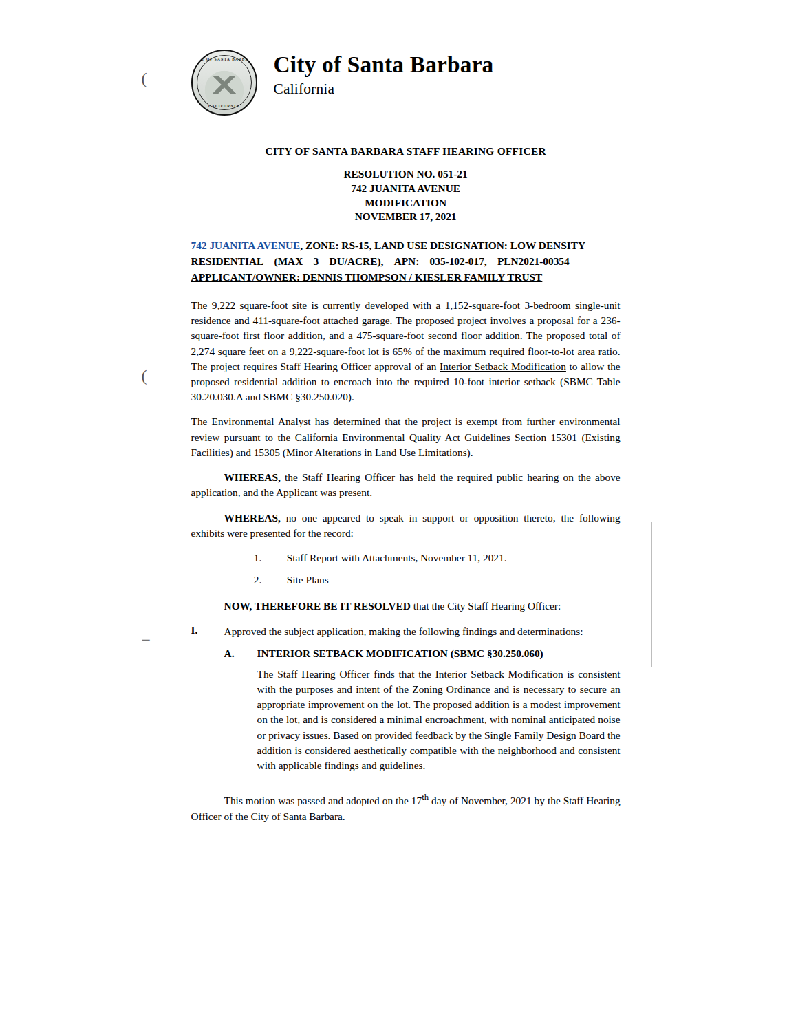(
(
−
CITY OF SANTA BARBARA
CALIFORNIA
City of Santa Barbara
California
CITY OF SANTA BARBARA STAFF HEARING OFFICER
RESOLUTION NO. 051-21
742 JUANITA AVENUE
MODIFICATION
NOVEMBER 17, 2021
742 JUANITA AVENUE, ZONE: RS-15, LAND USE DESIGNATION: LOW DENSITY
RESIDENTIAL (MAX 3 DU/ACRE), APN: 035-102-017, PLN2021-00354
APPLICANT/OWNER: DENNIS THOMPSON / KIESLER FAMILY TRUST
The 9,222 square-foot site is currently developed with a 1,152-square-foot 3-bedroom single-unit residence and 411-square-foot attached garage. The proposed project involves a proposal for a 236-square-foot first floor addition, and a 475-square-foot second floor addition. The proposed total of 2,274 square feet on a 9,222-square-foot lot is 65% of the maximum required floor-to-lot area ratio. The project requires Staff Hearing Officer approval of an Interior Setback Modification to allow the proposed residential addition to encroach into the required 10-foot interior setback (SBMC Table 30.20.030.A and SBMC §30.250.020).
The Environmental Analyst has determined that the project is exempt from further environmental review pursuant to the California Environmental Quality Act Guidelines Section 15301 (Existing Facilities) and 15305 (Minor Alterations in Land Use Limitations).
WHEREAS, the Staff Hearing Officer has held the required public hearing on the above application, and the Applicant was present.
WHEREAS, no one appeared to speak in support or opposition thereto, the following exhibits were presented for the record:
1. Staff Report with Attachments, November 11, 2021.
2. Site Plans
NOW, THEREFORE BE IT RESOLVED that the City Staff Hearing Officer:
I.
Approved the subject application, making the following findings and determinations:
A.
INTERIOR SETBACK MODIFICATION (SBMC §30.250.060)
The Staff Hearing Officer finds that the Interior Setback Modification is consistent with the purposes and intent of the Zoning Ordinance and is necessary to secure an appropriate improvement on the lot. The proposed addition is a modest improvement on the lot, and is considered a minimal encroachment, with nominal anticipated noise or privacy issues. Based on provided feedback by the Single Family Design Board the addition is considered aesthetically compatible with the neighborhood and consistent with applicable findings and guidelines.
This motion was passed and adopted on the 17th day of November, 2021 by the Staff Hearing Officer of the City of Santa Barbara.